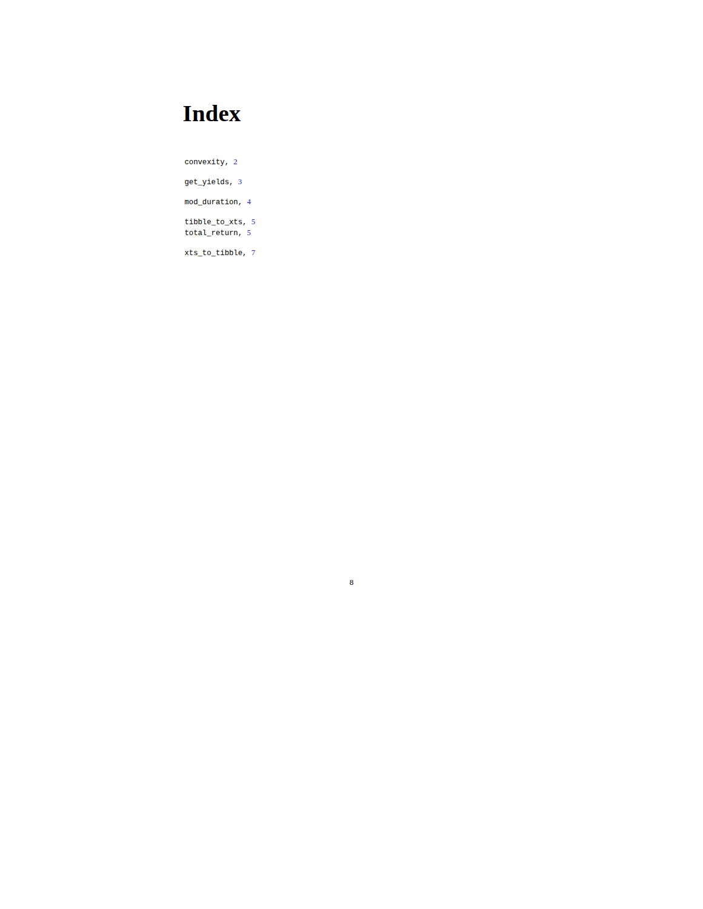Index
convexity, 2
get_yields, 3
mod_duration, 4
tibble_to_xts, 5
total_return, 5
xts_to_tibble, 7
8